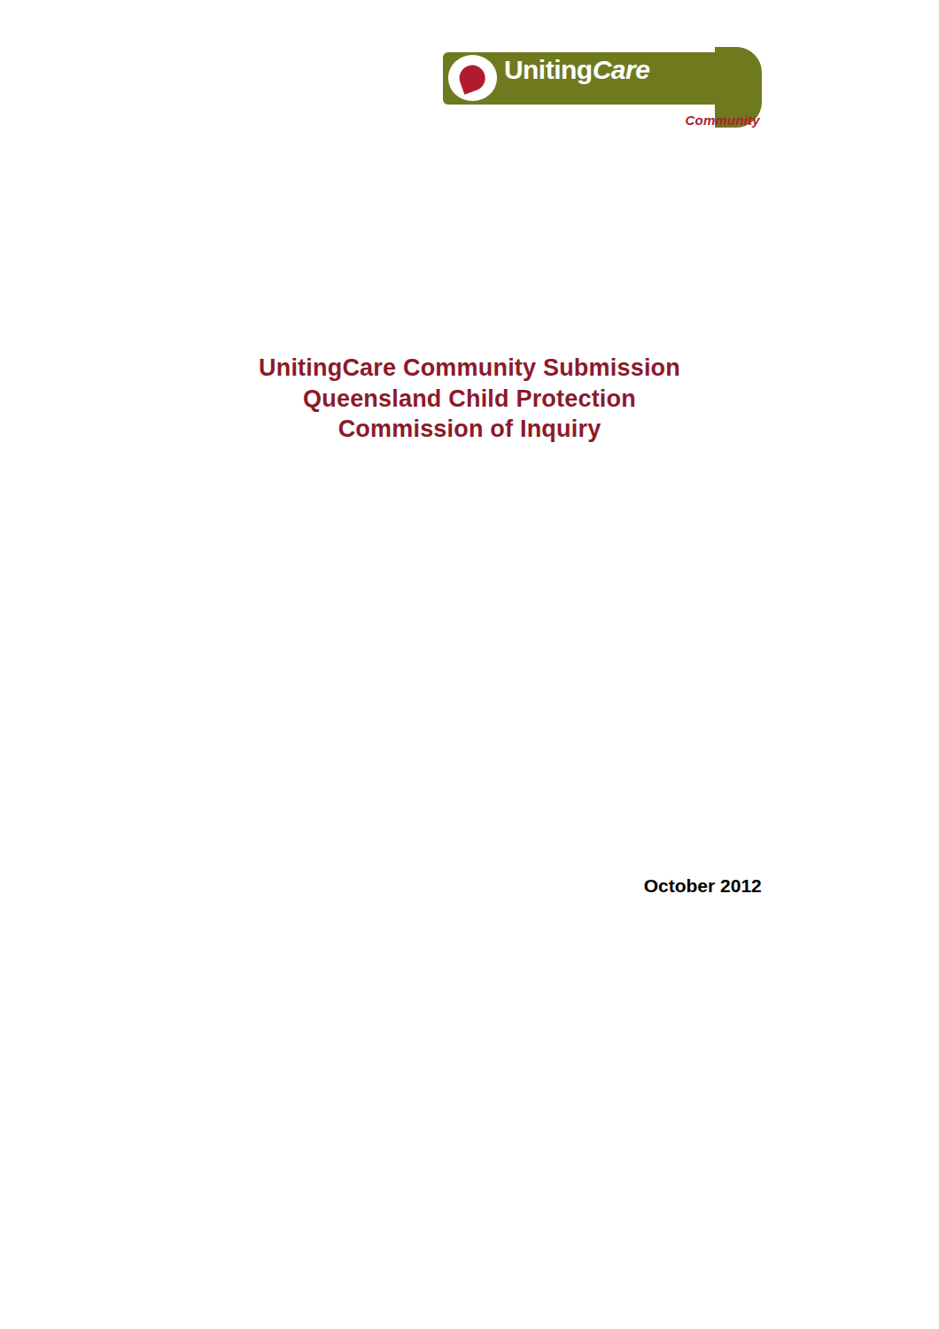UnitingCare
Community
UnitingCare Community Submission
Queensland Child Protection
Commission of Inquiry
October 2012